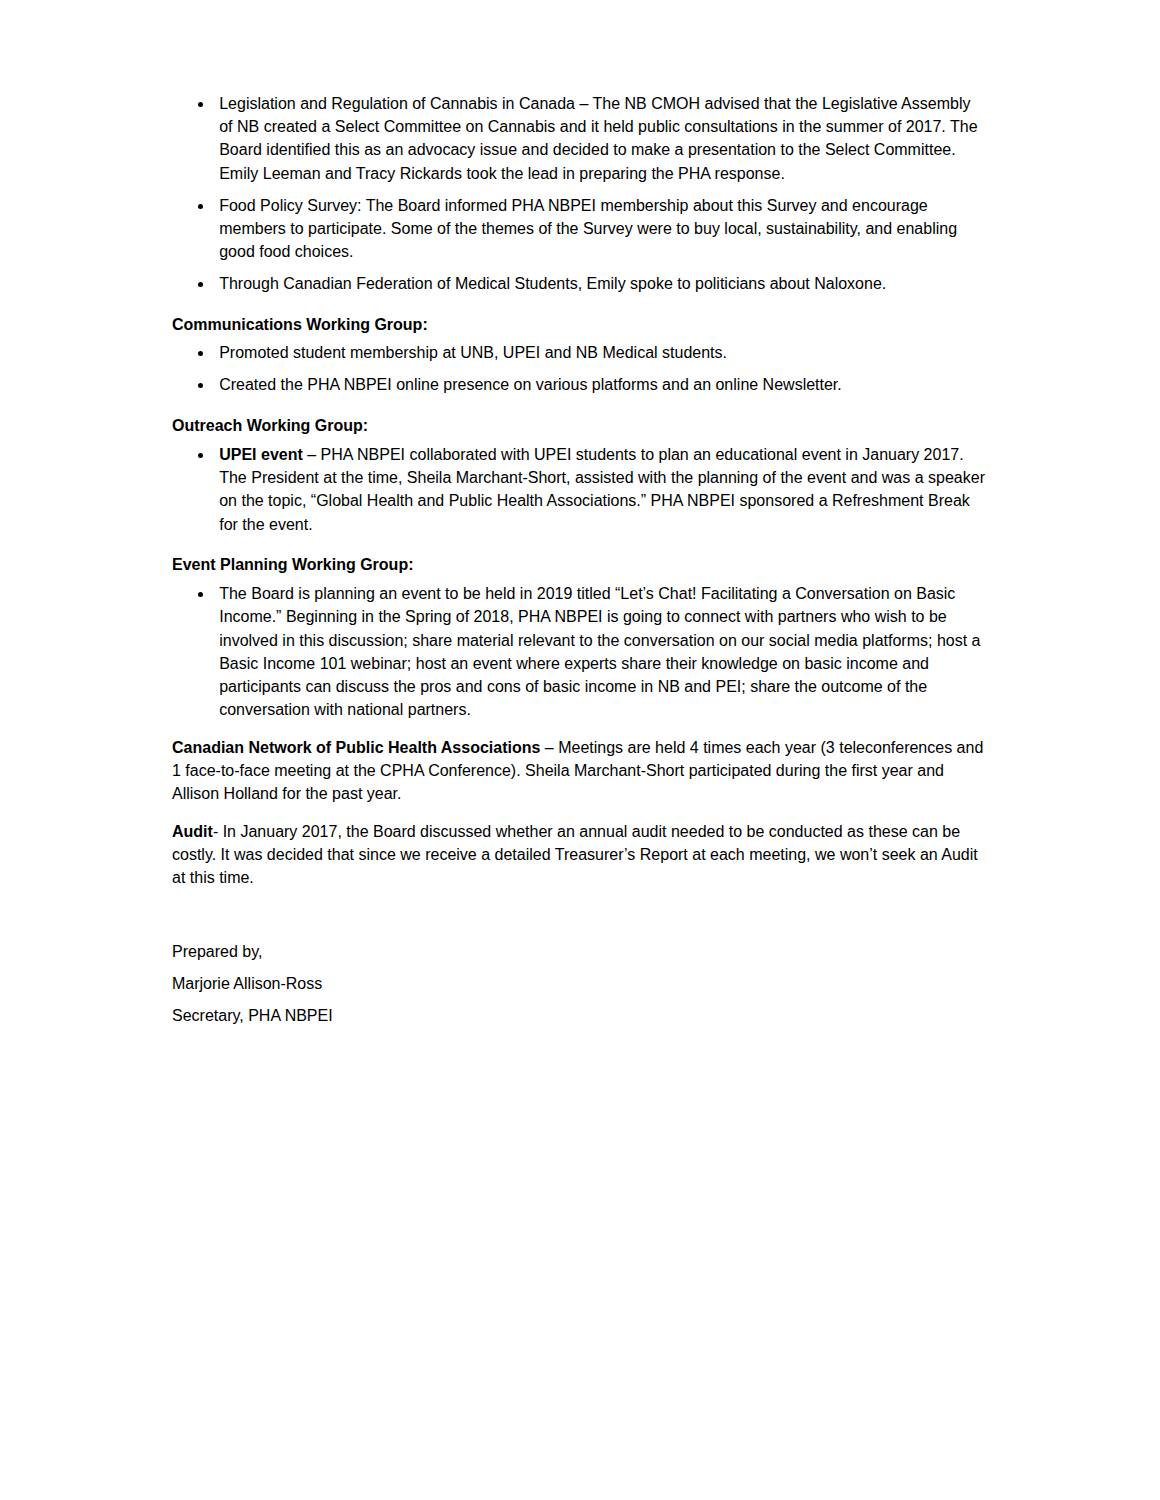Legislation and Regulation of Cannabis in Canada – The NB CMOH advised that the Legislative Assembly of NB created a Select Committee on Cannabis and it held public consultations in the summer of 2017. The Board identified this as an advocacy issue and decided to make a presentation to the Select Committee. Emily Leeman and Tracy Rickards took the lead in preparing the PHA response.
Food Policy Survey: The Board informed PHA NBPEI membership about this Survey and encourage members to participate. Some of the themes of the Survey were to buy local, sustainability, and enabling good food choices.
Through Canadian Federation of Medical Students, Emily spoke to politicians about Naloxone.
Communications Working Group:
Promoted student membership at UNB, UPEI and NB Medical students.
Created the PHA NBPEI online presence on various platforms and an online Newsletter.
Outreach Working Group:
UPEI event – PHA NBPEI collaborated with UPEI students to plan an educational event in January 2017. The President at the time, Sheila Marchant-Short, assisted with the planning of the event and was a speaker on the topic, “Global Health and Public Health Associations.” PHA NBPEI sponsored a Refreshment Break for the event.
Event Planning Working Group:
The Board is planning an event to be held in 2019 titled “Let’s Chat! Facilitating a Conversation on Basic Income.” Beginning in the Spring of 2018, PHA NBPEI is going to connect with partners who wish to be involved in this discussion; share material relevant to the conversation on our social media platforms; host a Basic Income 101 webinar; host an event where experts share their knowledge on basic income and participants can discuss the pros and cons of basic income in NB and PEI; share the outcome of the conversation with national partners.
Canadian Network of Public Health Associations – Meetings are held 4 times each year (3 teleconferences and 1 face-to-face meeting at the CPHA Conference). Sheila Marchant-Short participated during the first year and Allison Holland for the past year.
Audit- In January 2017, the Board discussed whether an annual audit needed to be conducted as these can be costly. It was decided that since we receive a detailed Treasurer’s Report at each meeting, we won’t seek an Audit at this time.
Prepared by,
Marjorie Allison-Ross
Secretary, PHA NBPEI